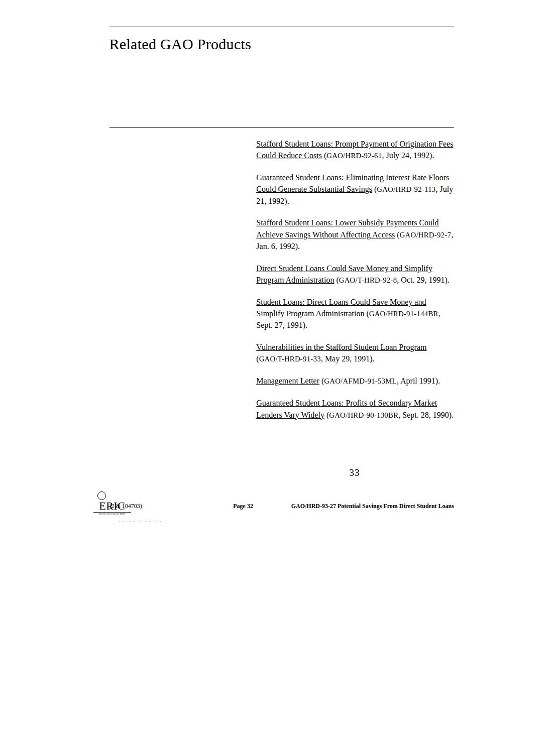Related GAO Products
Stafford Student Loans: Prompt Payment of Origination Fees Could Reduce Costs (GAO/HRD-92-61, July 24, 1992).
Guaranteed Student Loans: Eliminating Interest Rate Floors Could Generate Substantial Savings (GAO/HRD-92-113, July 21, 1992).
Stafford Student Loans: Lower Subsidy Payments Could Achieve Savings Without Affecting Access (GAO/HRD-92-7, Jan. 6, 1992).
Direct Student Loans Could Save Money and Simplify Program Administration (GAO/T-HRD-92-8, Oct. 29, 1991).
Student Loans: Direct Loans Could Save Money and Simplify Program Administration (GAO/HRD-91-144BR, Sept. 27, 1991).
Vulnerabilities in the Stafford Student Loan Program (GAO/T-HRD-91-33, May 29, 1991).
Management Letter (GAO/AFMD-91-53ML, April 1991).
Guaranteed Student Loans: Profits of Secondary Market Lenders Vary Widely (GAO/HRD-90-130BR, Sept. 28, 1990).
33
ERIC
Full Text Provided by ERIC
)2 & 104703)
Page 32
GAO/HRD-93-27 Potential Savings From Direct Student Loans
. . . . . . . . . . . .